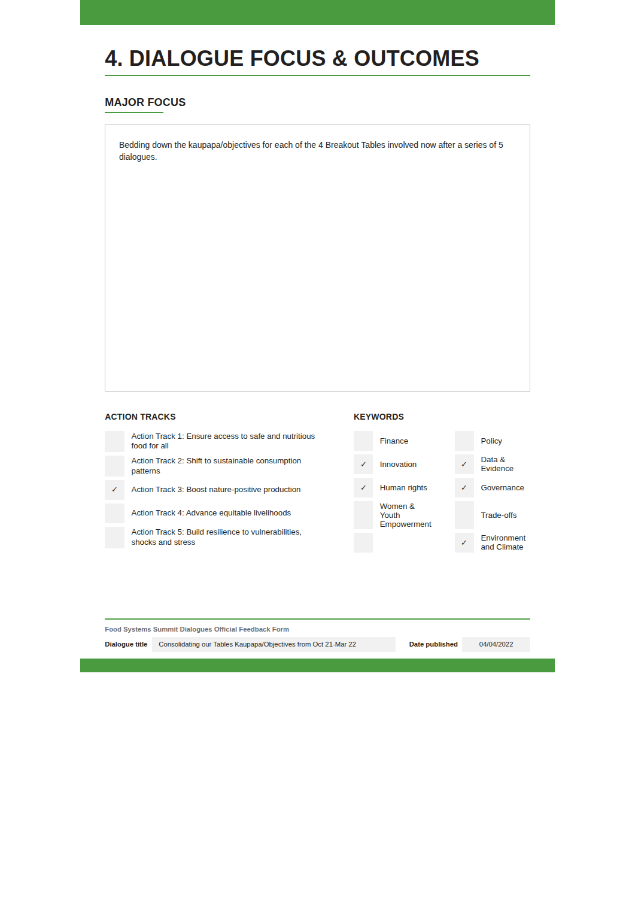4. Dialogue Focus & Outcomes
Major Focus
Bedding down the kaupapa/objectives for each of the 4 Breakout Tables involved now after a series of 5 dialogues.
Action Tracks
| | Action Track 1: Ensure access to safe and nutritious food for all |
| | Action Track 2: Shift to sustainable consumption patterns |
| ✓ | Action Track 3: Boost nature-positive production |
| | Action Track 4: Advance equitable livelihoods |
| | Action Track 5: Build resilience to vulnerabilities, shocks and stress |
Keywords
| | Finance | | | Policy |
| ✓ | Innovation | | ✓ | Data & Evidence |
| ✓ | Human rights | | ✓ | Governance |
| | Women & Youth Empowerment | | | Trade-offs |
| | | | ✓ | Environment and Climate |
Food Systems Summit Dialogues Official Feedback Form
Dialogue title
Consolidating our Tables Kaupapa/Objectives from Oct 21-Mar 22
Date published
04/04/2022